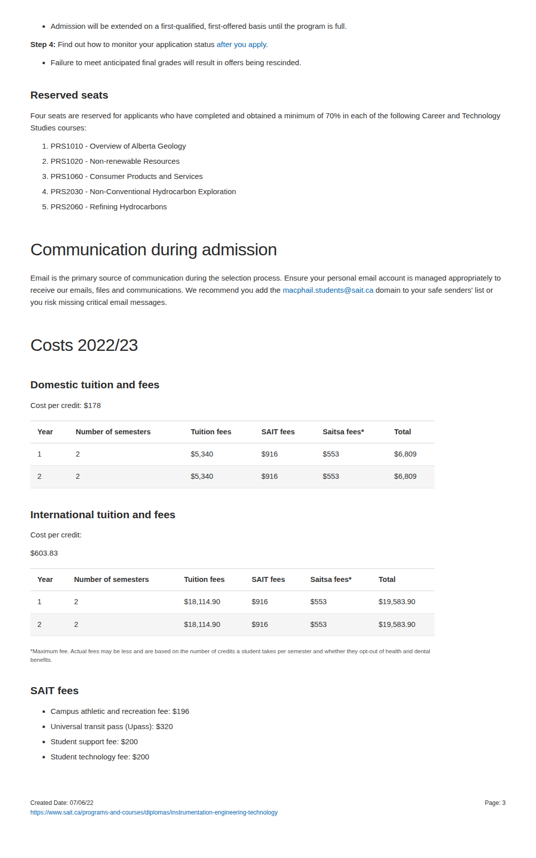Admission will be extended on a first-qualified, first-offered basis until the program is full.
Step 4: Find out how to monitor your application status after you apply.
Failure to meet anticipated final grades will result in offers being rescinded.
Reserved seats
Four seats are reserved for applicants who have completed and obtained a minimum of 70% in each of the following Career and Technology Studies courses:
PRS1010 - Overview of Alberta Geology
PRS1020 - Non-renewable Resources
PRS1060 - Consumer Products and Services
PRS2030 - Non-Conventional Hydrocarbon Exploration
PRS2060 - Refining Hydrocarbons
Communication during admission
Email is the primary source of communication during the selection process. Ensure your personal email account is managed appropriately to receive our emails, files and communications. We recommend you add the macphail.students@sait.ca domain to your safe senders' list or you risk missing critical email messages.
Costs 2022/23
Domestic tuition and fees
Cost per credit: $178
| Year | Number of semesters | Tuition fees | SAIT fees | Saitsa fees* | Total |
| --- | --- | --- | --- | --- | --- |
| 1 | 2 | $5,340 | $916 | $553 | $6,809 |
| 2 | 2 | $5,340 | $916 | $553 | $6,809 |
International tuition and fees
Cost per credit:
$603.83
| Year | Number of semesters | Tuition fees | SAIT fees | Saitsa fees* | Total |
| --- | --- | --- | --- | --- | --- |
| 1 | 2 | $18,114.90 | $916 | $553 | $19,583.90 |
| 2 | 2 | $18,114.90 | $916 | $553 | $19,583.90 |
*Maximum fee. Actual fees may be less and are based on the number of credits a student takes per semester and whether they opt-out of health and dental benefits.
SAIT fees
Campus athletic and recreation fee: $196
Universal transit pass (Upass): $320
Student support fee: $200
Student technology fee: $200
Created Date: 07/06/22
https://www.sait.ca/programs-and-courses/diplomas/instrumentation-engineering-technology
Page: 3